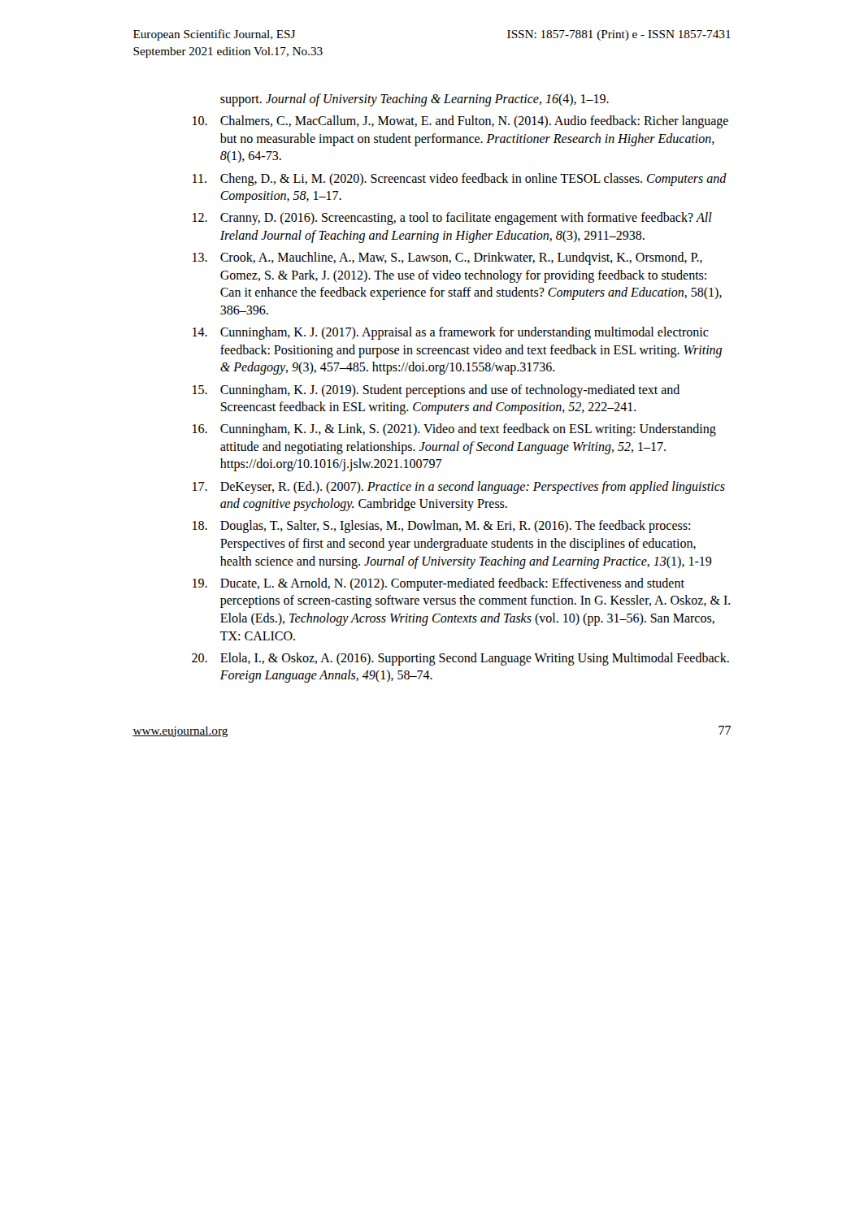European Scientific Journal, ESJ
September 2021 edition Vol.17, No.33
ISSN: 1857-7881 (Print) e - ISSN 1857-7431
support. Journal of University Teaching & Learning Practice, 16(4), 1–19.
Chalmers, C., MacCallum, J., Mowat, E. and Fulton, N. (2014). Audio feedback: Richer language but no measurable impact on student performance. Practitioner Research in Higher Education, 8(1), 64-73.
Cheng, D., & Li, M. (2020). Screencast video feedback in online TESOL classes. Computers and Composition, 58, 1–17.
Cranny, D. (2016). Screencasting, a tool to facilitate engagement with formative feedback? All Ireland Journal of Teaching and Learning in Higher Education, 8(3), 2911–2938.
Crook, A., Mauchline, A., Maw, S., Lawson, C., Drinkwater, R., Lundqvist, K., Orsmond, P., Gomez, S. & Park, J. (2012). The use of video technology for providing feedback to students: Can it enhance the feedback experience for staff and students? Computers and Education, 58(1), 386–396.
Cunningham, K. J. (2017). Appraisal as a framework for understanding multimodal electronic feedback: Positioning and purpose in screencast video and text feedback in ESL writing. Writing & Pedagogy, 9(3), 457–485. https://doi.org/10.1558/wap.31736.
Cunningham, K. J. (2019). Student perceptions and use of technology-mediated text and Screencast feedback in ESL writing. Computers and Composition, 52, 222–241.
Cunningham, K. J., & Link, S. (2021). Video and text feedback on ESL writing: Understanding attitude and negotiating relationships. Journal of Second Language Writing, 52, 1–17. https://doi.org/10.1016/j.jslw.2021.100797
DeKeyser, R. (Ed.). (2007). Practice in a second language: Perspectives from applied linguistics and cognitive psychology. Cambridge University Press.
Douglas, T., Salter, S., Iglesias, M., Dowlman, M. & Eri, R. (2016). The feedback process: Perspectives of first and second year undergraduate students in the disciplines of education, health science and nursing. Journal of University Teaching and Learning Practice, 13(1), 1-19
Ducate, L. & Arnold, N. (2012). Computer-mediated feedback: Effectiveness and student perceptions of screen-casting software versus the comment function. In G. Kessler, A. Oskoz, & I. Elola (Eds.), Technology Across Writing Contexts and Tasks (vol. 10) (pp. 31–56). San Marcos, TX: CALICO.
Elola, I., & Oskoz, A. (2016). Supporting Second Language Writing Using Multimodal Feedback. Foreign Language Annals, 49(1), 58–74.
www.eujournal.org 77